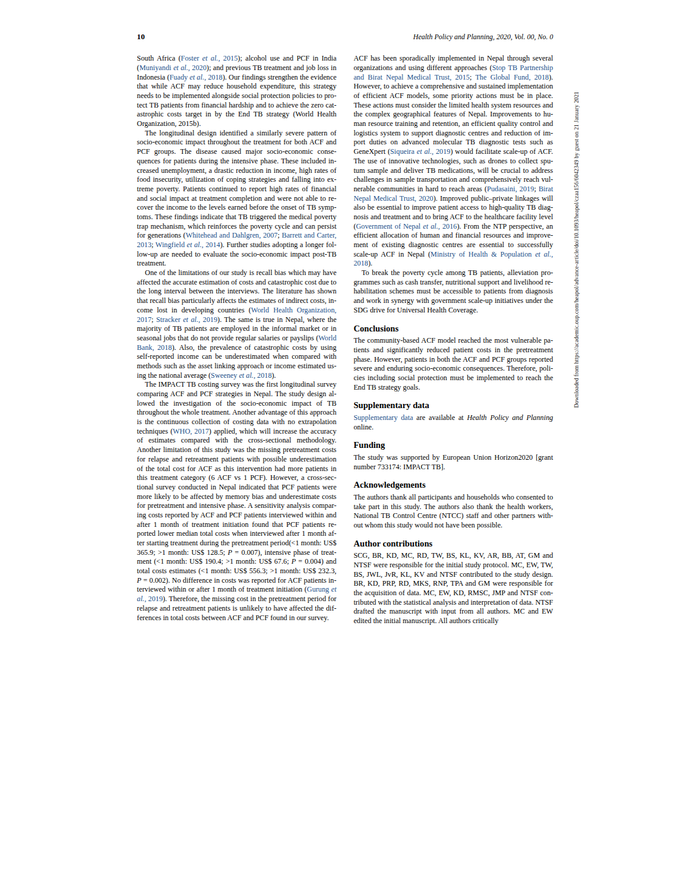10 Health Policy and Planning, 2020, Vol. 00, No. 0
Downloaded from https://academic.oup.com/heapol/advance-article/doi/10.1093/heapol/czaa156/6042349 by guest on 21 January 2021
South Africa (Foster et al., 2015); alcohol use and PCF in India (Muniyandi et al., 2020); and previous TB treatment and job loss in Indonesia (Fuady et al., 2018). Our findings strengthen the evidence that while ACF may reduce household expenditure, this strategy needs to be implemented alongside social protection policies to protect TB patients from financial hardship and to achieve the zero catastrophic costs target in by the End TB strategy (World Health Organization, 2015b).
The longitudinal design identified a similarly severe pattern of socio-economic impact throughout the treatment for both ACF and PCF groups. The disease caused major socio-economic consequences for patients during the intensive phase. These included increased unemployment, a drastic reduction in income, high rates of food insecurity, utilization of coping strategies and falling into extreme poverty. Patients continued to report high rates of financial and social impact at treatment completion and were not able to recover the income to the levels earned before the onset of TB symptoms. These findings indicate that TB triggered the medical poverty trap mechanism, which reinforces the poverty cycle and can persist for generations (Whitehead and Dahlgren, 2007; Barrett and Carter, 2013; Wingfield et al., 2014). Further studies adopting a longer follow-up are needed to evaluate the socio-economic impact post-TB treatment.
One of the limitations of our study is recall bias which may have affected the accurate estimation of costs and catastrophic cost due to the long interval between the interviews. The literature has shown that recall bias particularly affects the estimates of indirect costs, income lost in developing countries (World Health Organization, 2017; Stracker et al., 2019). The same is true in Nepal, where the majority of TB patients are employed in the informal market or in seasonal jobs that do not provide regular salaries or payslips (World Bank, 2018). Also, the prevalence of catastrophic costs by using self-reported income can be underestimated when compared with methods such as the asset linking approach or income estimated using the national average (Sweeney et al., 2018).
The IMPACT TB costing survey was the first longitudinal survey comparing ACF and PCF strategies in Nepal. The study design allowed the investigation of the socio-economic impact of TB throughout the whole treatment. Another advantage of this approach is the continuous collection of costing data with no extrapolation techniques (WHO, 2017) applied, which will increase the accuracy of estimates compared with the cross-sectional methodology. Another limitation of this study was the missing pretreatment costs for relapse and retreatment patients with possible underestimation of the total cost for ACF as this intervention had more patients in this treatment category (6 ACF vs 1 PCF). However, a cross-sectional survey conducted in Nepal indicated that PCF patients were more likely to be affected by memory bias and underestimate costs for pretreatment and intensive phase. A sensitivity analysis comparing costs reported by ACF and PCF patients interviewed within and after 1 month of treatment initiation found that PCF patients reported lower median total costs when interviewed after 1 month after starting treatment during the pretreatment period(<1 month: US$ 365.9; >1 month: US$ 128.5; P = 0.007), intensive phase of treatment (<1 month: US$ 190.4; >1 month: US$ 67.6; P = 0.004) and total costs estimates (<1 month: US$ 556.3; >1 month: US$ 232.3, P = 0.002). No difference in costs was reported for ACF patients interviewed within or after 1 month of treatment initiation (Gurung et al., 2019). Therefore, the missing cost in the pretreatment period for relapse and retreatment patients is unlikely to have affected the differences in total costs between ACF and PCF found in our survey.
ACF has been sporadically implemented in Nepal through several organizations and using different approaches (Stop TB Partnership and Birat Nepal Medical Trust, 2015; The Global Fund, 2018). However, to achieve a comprehensive and sustained implementation of efficient ACF models, some priority actions must be in place. These actions must consider the limited health system resources and the complex geographical features of Nepal. Improvements to human resource training and retention, an efficient quality control and logistics system to support diagnostic centres and reduction of import duties on advanced molecular TB diagnostic tests such as GeneXpert (Siqueira et al., 2019) would facilitate scale-up of ACF. The use of innovative technologies, such as drones to collect sputum sample and deliver TB medications, will be crucial to address challenges in sample transportation and comprehensively reach vulnerable communities in hard to reach areas (Pudasaini, 2019; Birat Nepal Medical Trust, 2020). Improved public–private linkages will also be essential to improve patient access to high-quality TB diagnosis and treatment and to bring ACF to the healthcare facility level (Government of Nepal et al., 2016). From the NTP perspective, an efficient allocation of human and financial resources and improvement of existing diagnostic centres are essential to successfully scale-up ACF in Nepal (Ministry of Health & Population et al., 2018).
To break the poverty cycle among TB patients, alleviation programmes such as cash transfer, nutritional support and livelihood rehabilitation schemes must be accessible to patients from diagnosis and work in synergy with government scale-up initiatives under the SDG drive for Universal Health Coverage.
Conclusions
The community-based ACF model reached the most vulnerable patients and significantly reduced patient costs in the pretreatment phase. However, patients in both the ACF and PCF groups reported severe and enduring socio-economic consequences. Therefore, policies including social protection must be implemented to reach the End TB strategy goals.
Supplementary data
Supplementary data are available at Health Policy and Planning online.
Funding
The study was supported by European Union Horizon2020 [grant number 733174: IMPACT TB].
Acknowledgements
The authors thank all participants and households who consented to take part in this study. The authors also thank the health workers, National TB Control Centre (NTCC) staff and other partners without whom this study would not have been possible.
Author contributions
SCG, BR, KD, MC, RD, TW, BS, KL, KV, AR, BB, AT, GM and NTSF were responsible for the initial study protocol. MC, EW, TW, BS, JWL, JvR, KL, KV and NTSF contributed to the study design. BR, KD, PRP, RD, MKS, RNP, TPA and GM were responsible for the acquisition of data. MC, EW, KD, RMSC, JMP and NTSF contributed with the statistical analysis and interpretation of data. NTSF drafted the manuscript with input from all authors. MC and EW edited the initial manuscript. All authors critically